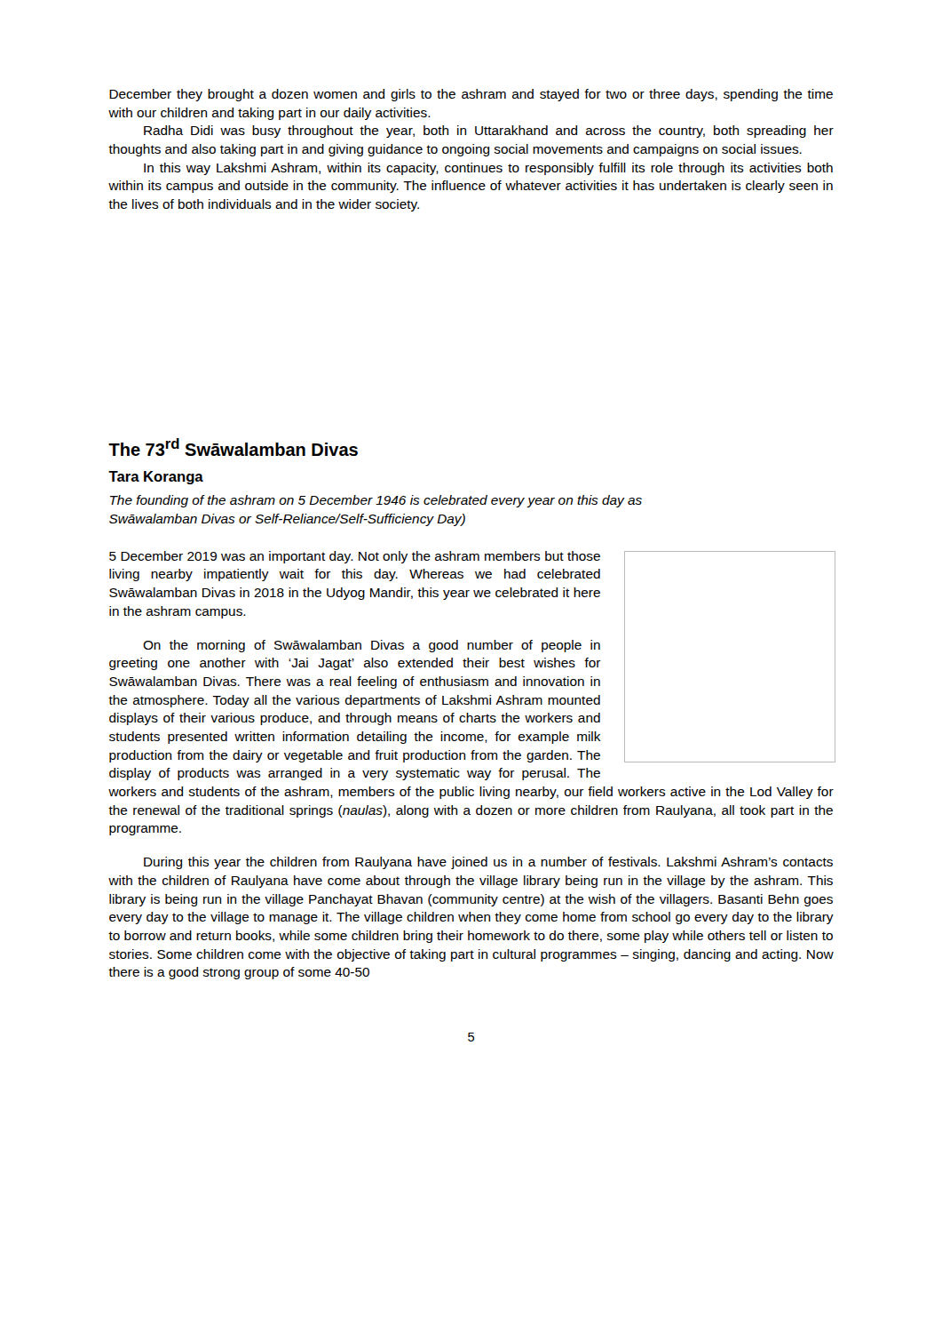December they brought a dozen women and girls to the ashram and stayed for two or three days, spending the time with our children and taking part in our daily activities.
Radha Didi was busy throughout the year, both in Uttarakhand and across the country, both spreading her thoughts and also taking part in and giving guidance to ongoing social movements and campaigns on social issues.
In this way Lakshmi Ashram, within its capacity, continues to responsibly fulfill its role through its activities both within its campus and outside in the community. The influence of whatever activities it has undertaken is clearly seen in the lives of both individuals and in the wider society.
The 73rd Swāwalamban Divas
Tara Koranga
The founding of the ashram on 5 December 1946 is celebrated every year on this day as
Swāwalamban Divas or Self-Reliance/Self-Sufficiency Day)
5 December 2019 was an important day. Not only the ashram members but those living nearby impatiently wait for this day. Whereas we had celebrated Swāwalamban Divas in 2018 in the Udyog Mandir, this year we celebrated it here in the ashram campus.
On the morning of Swāwalamban Divas a good number of people in greeting one another with ‘Jai Jagat’ also extended their best wishes for Swāwalamban Divas. There was a real feeling of enthusiasm and innovation in the atmosphere. Today all the various departments of Lakshmi Ashram mounted displays of their various produce, and through means of charts the workers and students presented written information detailing the income, for example milk production from the dairy or vegetable and fruit production from the garden. The display of products was arranged in a very systematic way for perusal. The workers and students of the ashram, members of the public living nearby, our field workers active in the Lod Valley for the renewal of the traditional springs (naulas), along with a dozen or more children from Raulyana, all took part in the programme.
During this year the children from Raulyana have joined us in a number of festivals. Lakshmi Ashram’s contacts with the children of Raulyana have come about through the village library being run in the village by the ashram. This library is being run in the village Panchayat Bhavan (community centre) at the wish of the villagers. Basanti Behn goes every day to the village to manage it. The village children when they come home from school go every day to the library to borrow and return books, while some children bring their homework to do there, some play while others tell or listen to stories. Some children come with the objective of taking part in cultural programmes – singing, dancing and acting. Now there is a good strong group of some 40-50
5